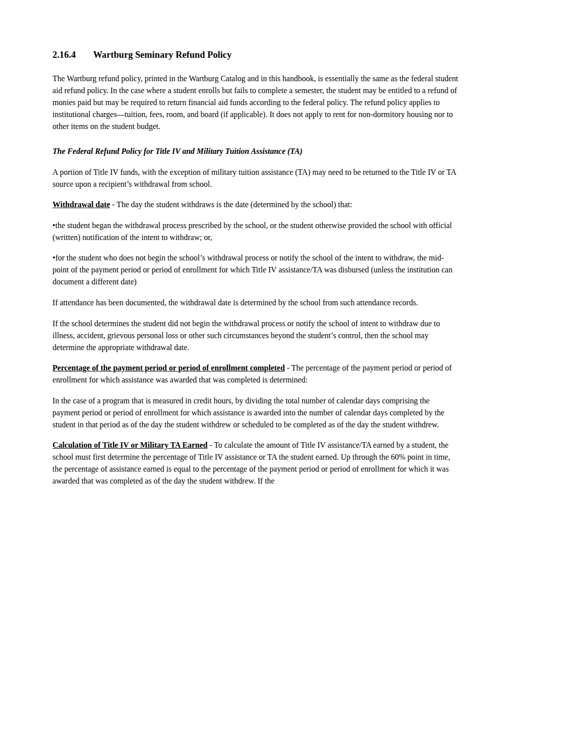2.16.4 Wartburg Seminary Refund Policy
The Wartburg refund policy, printed in the Wartburg Catalog and in this handbook, is essentially the same as the federal student aid refund policy. In the case where a student enrolls but fails to complete a semester, the student may be entitled to a refund of monies paid but may be required to return financial aid funds according to the federal policy. The refund policy applies to institutional charges—tuition, fees, room, and board (if applicable). It does not apply to rent for non-dormitory housing nor to other items on the student budget.
The Federal Refund Policy for Title IV and Military Tuition Assistance (TA)
A portion of Title IV funds, with the exception of military tuition assistance (TA) may need to be returned to the Title IV or TA source upon a recipient’s withdrawal from school.
Withdrawal date - The day the student withdraws is the date (determined by the school) that:
•the student began the withdrawal process prescribed by the school, or the student otherwise provided the school with official (written) notification of the intent to withdraw; or,
•for the student who does not begin the school’s withdrawal process or notify the school of the intent to withdraw, the mid-point of the payment period or period of enrollment for which Title IV assistance/TA was disbursed (unless the institution can document a different date)
If attendance has been documented, the withdrawal date is determined by the school from such attendance records.
If the school determines the student did not begin the withdrawal process or notify the school of intent to withdraw due to illness, accident, grievous personal loss or other such circumstances beyond the student’s control, then the school may determine the appropriate withdrawal date.
Percentage of the payment period or period of enrollment completed - The percentage of the payment period or period of enrollment for which assistance was awarded that was completed is determined:
In the case of a program that is measured in credit hours, by dividing the total number of calendar days comprising the payment period or period of enrollment for which assistance is awarded into the number of calendar days completed by the student in that period as of the day the student withdrew or scheduled to be completed as of the day the student withdrew.
Calculation of Title IV or Military TA Earned - To calculate the amount of Title IV assistance/TA earned by a student, the school must first determine the percentage of Title IV assistance or TA the student earned. Up through the 60% point in time, the percentage of assistance earned is equal to the percentage of the payment period or period of enrollment for which it was awarded that was completed as of the day the student withdrew. If the